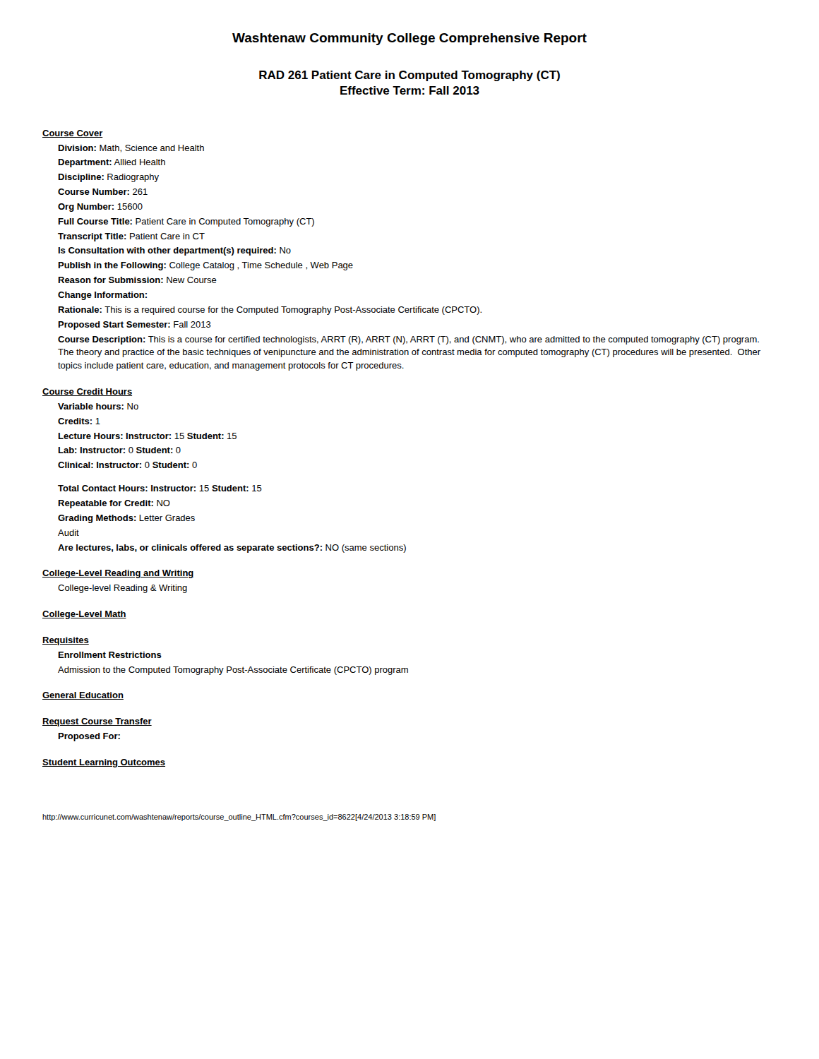Washtenaw Community College Comprehensive Report
RAD 261 Patient Care in Computed Tomography (CT)
Effective Term: Fall 2013
Course Cover
Division: Math, Science and Health
Department: Allied Health
Discipline: Radiography
Course Number: 261
Org Number: 15600
Full Course Title: Patient Care in Computed Tomography (CT)
Transcript Title: Patient Care in CT
Is Consultation with other department(s) required: No
Publish in the Following: College Catalog , Time Schedule , Web Page
Reason for Submission: New Course
Change Information:
Rationale: This is a required course for the Computed Tomography Post-Associate Certificate (CPCTO).
Proposed Start Semester: Fall 2013
Course Description: This is a course for certified technologists, ARRT (R), ARRT (N), ARRT (T), and (CNMT), who are admitted to the computed tomography (CT) program. The theory and practice of the basic techniques of venipuncture and the administration of contrast media for computed tomography (CT) procedures will be presented. Other topics include patient care, education, and management protocols for CT procedures.
Course Credit Hours
Variable hours: No
Credits: 1
Lecture Hours: Instructor: 15 Student: 15
Lab: Instructor: 0 Student: 0
Clinical: Instructor: 0 Student: 0
Total Contact Hours: Instructor: 15 Student: 15
Repeatable for Credit: NO
Grading Methods: Letter Grades
Audit
Are lectures, labs, or clinicals offered as separate sections?: NO (same sections)
College-Level Reading and Writing
College-level Reading & Writing
College-Level Math
Requisites
Enrollment Restrictions
Admission to the Computed Tomography Post-Associate Certificate (CPCTO) program
General Education
Request Course Transfer
Proposed For:
Student Learning Outcomes
http://www.curricunet.com/washtenaw/reports/course_outline_HTML.cfm?courses_id=8622[4/24/2013 3:18:59 PM]